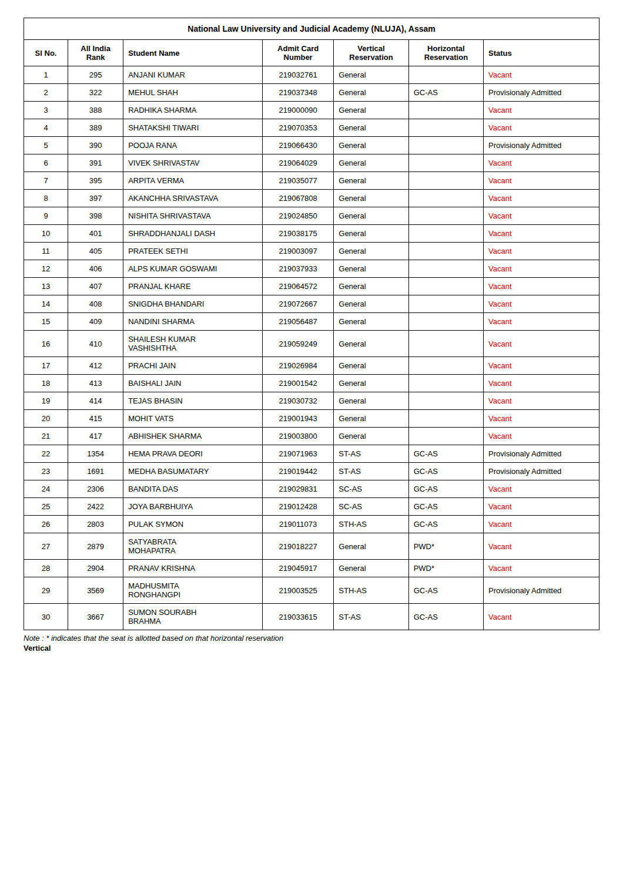National Law University and Judicial Academy (NLUJA), Assam
| Sl No. | All India Rank | Student Name | Admit Card Number | Vertical Reservation | Horizontal Reservation | Status |
| --- | --- | --- | --- | --- | --- | --- |
| 1 | 295 | ANJANI KUMAR | 219032761 | General | | Vacant |
| 2 | 322 | MEHUL SHAH | 219037348 | General | GC-AS | Provisionaly Admitted |
| 3 | 388 | RADHIKA SHARMA | 219000090 | General | | Vacant |
| 4 | 389 | SHATAKSHI TIWARI | 219070353 | General | | Vacant |
| 5 | 390 | POOJA RANA | 219066430 | General | | Provisionaly Admitted |
| 6 | 391 | VIVEK SHRIVASTAV | 219064029 | General | | Vacant |
| 7 | 395 | ARPITA VERMA | 219035077 | General | | Vacant |
| 8 | 397 | AKANCHHA SRIVASTAVA | 219067808 | General | | Vacant |
| 9 | 398 | NISHITA SHRIVASTAVA | 219024850 | General | | Vacant |
| 10 | 401 | SHRADDHANJALI DASH | 219038175 | General | | Vacant |
| 11 | 405 | PRATEEK SETHI | 219003097 | General | | Vacant |
| 12 | 406 | ALPS KUMAR GOSWAMI | 219037933 | General | | Vacant |
| 13 | 407 | PRANJAL KHARE | 219064572 | General | | Vacant |
| 14 | 408 | SNIGDHA BHANDARI | 219072667 | General | | Vacant |
| 15 | 409 | NANDINI SHARMA | 219056487 | General | | Vacant |
| 16 | 410 | SHAILESH KUMAR VASHISHTHA | 219059249 | General | | Vacant |
| 17 | 412 | PRACHI JAIN | 219026984 | General | | Vacant |
| 18 | 413 | BAISHALI JAIN | 219001542 | General | | Vacant |
| 19 | 414 | TEJAS BHASIN | 219030732 | General | | Vacant |
| 20 | 415 | MOHIT VATS | 219001943 | General | | Vacant |
| 21 | 417 | ABHISHEK SHARMA | 219003800 | General | | Vacant |
| 22 | 1354 | HEMA PRAVA DEORI | 219071963 | ST-AS | GC-AS | Provisionaly Admitted |
| 23 | 1691 | MEDHA BASUMATARY | 219019442 | ST-AS | GC-AS | Provisionaly Admitted |
| 24 | 2306 | BANDITA DAS | 219029831 | SC-AS | GC-AS | Vacant |
| 25 | 2422 | JOYA BARBHUIYA | 219012428 | SC-AS | GC-AS | Vacant |
| 26 | 2803 | PULAK SYMON | 219011073 | STH-AS | GC-AS | Vacant |
| 27 | 2879 | SATYABRATA MOHAPATRA | 219018227 | General | PWD* | Vacant |
| 28 | 2904 | PRANAV KRISHNA | 219045917 | General | PWD* | Vacant |
| 29 | 3569 | MADHUSMITA RONGHANGPI | 219003525 | STH-AS | GC-AS | Provisionaly Admitted |
| 30 | 3667 | SUMON SOURABH BRAHMA | 219033615 | ST-AS | GC-AS | Vacant |
Note : * indicates that the seat is allotted based on that horizontal reservation
Vertical